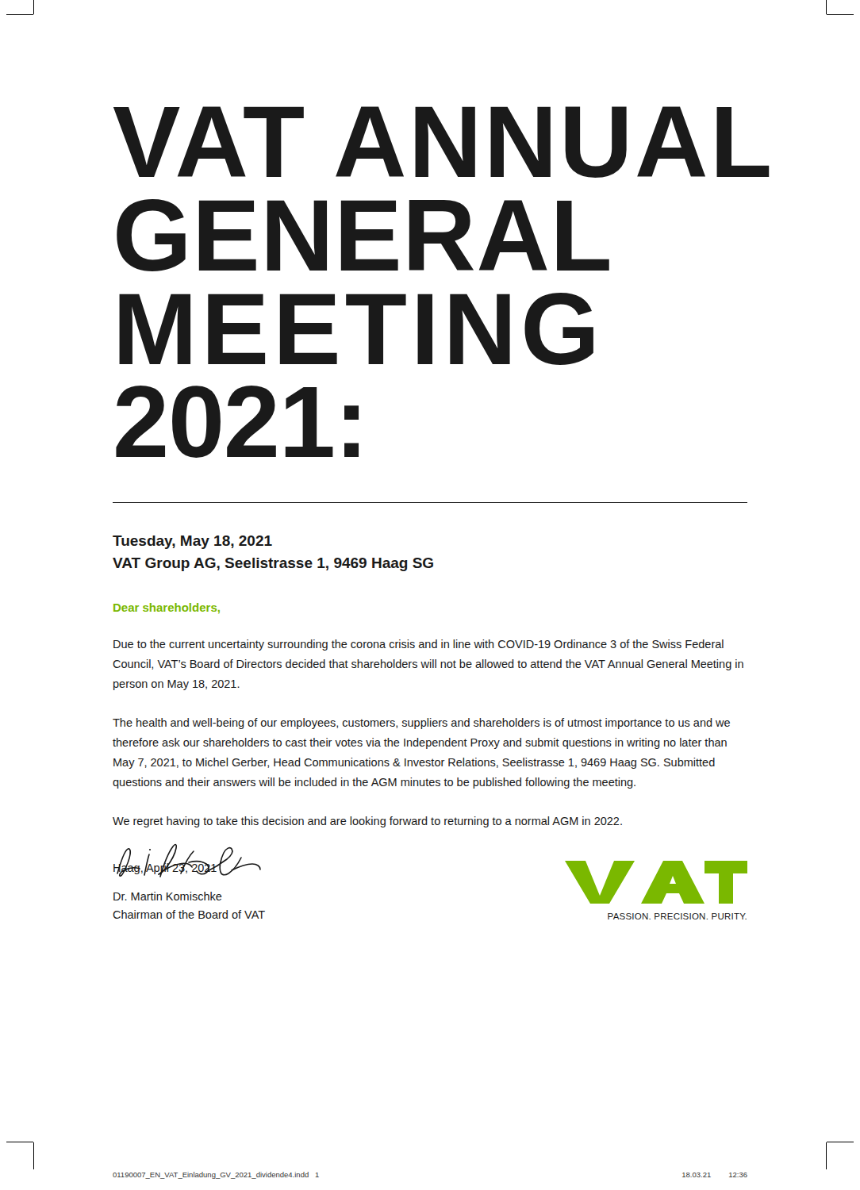VAT ANNUAL GENERAL MEETING 2021:
Tuesday, May 18, 2021
VAT Group AG, Seelistrasse 1, 9469 Haag SG
Dear shareholders,
Due to the current uncertainty surrounding the corona crisis and in line with COVID-19 Ordinance 3 of the Swiss Federal Council, VAT’s Board of Directors decided that shareholders will not be allowed to attend the VAT Annual General Meeting in person on May 18, 2021.
The health and well-being of our employees, customers, suppliers and shareholders is of utmost importance to us and we therefore ask our shareholders to cast their votes via the Independent Proxy and submit questions in writing no later than May 7, 2021, to Michel Gerber, Head Communications & Investor Relations, Seelistrasse 1, 9469 Haag SG. Submitted questions and their answers will be included in the AGM minutes to be published following the meeting.
We regret having to take this decision and are looking forward to returning to a normal AGM in 2022.
Haag, April 23, 2021
Dr. Martin Komischke
Chairman of the Board of VAT
PASSION. PRECISION. PURITY.
01190007_EN_VAT_Einladung_GV_2021_dividende4.indd 1
18.03.2112:36